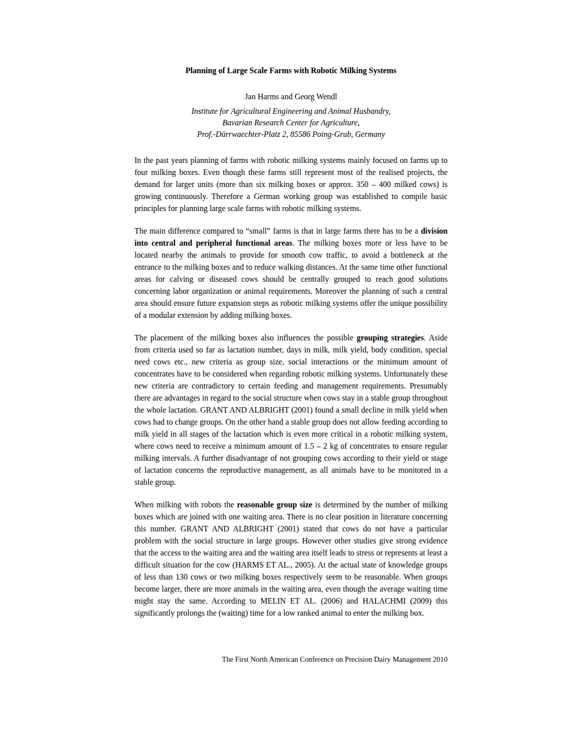Planning of Large Scale Farms with Robotic Milking Systems
Jan Harms and Georg Wendl
Institute for Agricultural Engineering and Animal Husbandry,
Bavarian Research Center for Agriculture,
Prof.-Dürrwaechter-Platz 2, 85586 Poing-Grub, Germany
In the past years planning of farms with robotic milking systems mainly focused on farms up to four milking boxes. Even though these farms still represent most of the realised projects, the demand for larger units (more than six milking boxes or approx. 350 – 400 milked cows) is growing continuously. Therefore a German working group was established to compile basic principles for planning large scale farms with robotic milking systems.
The main difference compared to “small” farms is that in large farms there has to be a division into central and peripheral functional areas. The milking boxes more or less have to be located nearby the animals to provide for smooth cow traffic, to avoid a bottleneck at the entrance to the milking boxes and to reduce walking distances. At the same time other functional areas for calving or diseased cows should be centrally grouped to reach good solutions concerning labor organization or animal requirements. Moreover the planning of such a central area should ensure future expansion steps as robotic milking systems offer the unique possibility of a modular extension by adding milking boxes.
The placement of the milking boxes also influences the possible grouping strategies. Aside from criteria used so far as lactation number, days in milk, milk yield, body condition, special need cows etc., new criteria as group size, social interactions or the minimum amount of concentrates have to be considered when regarding robotic milking systems. Unfortunately these new criteria are contradictory to certain feeding and management requirements. Presumably there are advantages in regard to the social structure when cows stay in a stable group throughout the whole lactation. GRANT AND ALBRIGHT (2001) found a small decline in milk yield when cows had to change groups. On the other hand a stable group does not allow feeding according to milk yield in all stages of the lactation which is even more critical in a robotic milking system, where cows need to receive a minimum amount of 1.5 – 2 kg of concentrates to ensure regular milking intervals. A further disadvantage of not grouping cows according to their yield or stage of lactation concerns the reproductive management, as all animals have to be monitored in a stable group.
When milking with robots the reasonable group size is determined by the number of milking boxes which are joined with one waiting area. There is no clear position in literature concerning this number. GRANT AND ALBRIGHT (2001) stated that cows do not have a particular problem with the social structure in large groups. However other studies give strong evidence that the access to the waiting area and the waiting area itself leads to stress or represents at least a difficult situation for the cow (HARMS ET AL., 2005). At the actual state of knowledge groups of less than 130 cows or two milking boxes respectively seem to be reasonable. When groups become larger, there are more animals in the waiting area, even though the average waiting time might stay the same. According to MELIN ET AL. (2006) and HALACHMI (2009) this significantly prolongs the (waiting) time for a low ranked animal to enter the milking box.
The First North American Conference on Precision Dairy Management 2010